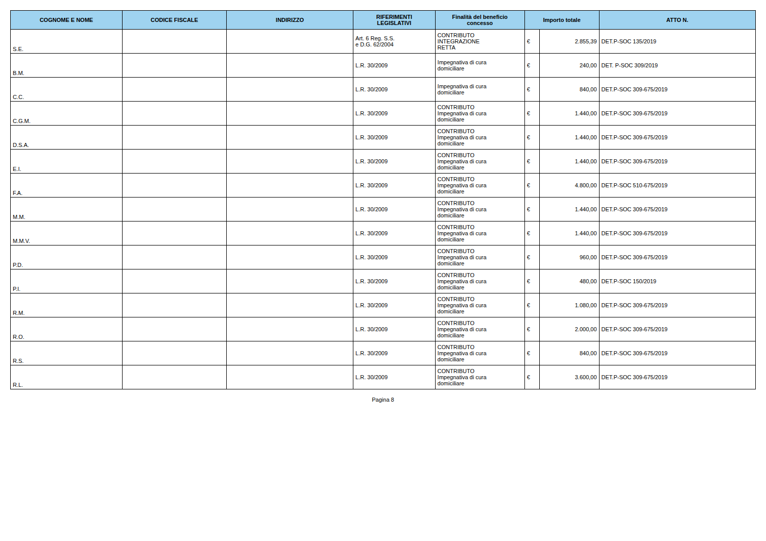| COGNOME E NOME | CODICE FISCALE | INDIRIZZO | RIFERIMENTI LEGISLATIVI | Finalità del beneficio concesso | Importo totale | ATTO N. |
| --- | --- | --- | --- | --- | --- | --- |
| S.E. | | | Art. 6 Reg. S.S. e D.G. 62/2004 | CONTRIBUTO INTEGRAZIONE RETTA | € | 2.855,39 | DET.P-SOC 135/2019 |
| B.M. | | | L.R. 30/2009 | Impegnativa di cura domiciliare | € | 240,00 | DET. P-SOC 309/2019 |
| C.C. | | | L.R. 30/2009 | Impegnativa di cura domiciliare | € | 840,00 | DET.P-SOC 309-675/2019 |
| C.G.M. | | | L.R. 30/2009 | CONTRIBUTO Impegnativa di cura domiciliare | € | 1.440,00 | DET.P-SOC 309-675/2019 |
| D.S.A. | | | L.R. 30/2009 | CONTRIBUTO Impegnativa di cura domiciliare | € | 1.440,00 | DET.P-SOC 309-675/2019 |
| E.I. | | | L.R. 30/2009 | CONTRIBUTO Impegnativa di cura domiciliare | € | 1.440,00 | DET.P-SOC 309-675/2019 |
| F.A. | | | L.R. 30/2009 | CONTRIBUTO Impegnativa di cura domiciliare | € | 4.800,00 | DET.P-SOC 510-675/2019 |
| M.M. | | | L.R. 30/2009 | CONTRIBUTO Impegnativa di cura domiciliare | € | 1.440,00 | DET.P-SOC 309-675/2019 |
| M.M.V. | | | L.R. 30/2009 | CONTRIBUTO Impegnativa di cura domiciliare | € | 1.440,00 | DET.P-SOC 309-675/2019 |
| P.D. | | | L.R. 30/2009 | CONTRIBUTO Impegnativa di cura domiciliare | € | 960,00 | DET.P-SOC 309-675/2019 |
| P.I. | | | L.R. 30/2009 | CONTRIBUTO Impegnativa di cura domiciliare | € | 480,00 | DET.P-SOC 150/2019 |
| R.M. | | | L.R. 30/2009 | CONTRIBUTO Impegnativa di cura domiciliare | € | 1.080,00 | DET.P-SOC 309-675/2019 |
| R.O. | | | L.R. 30/2009 | CONTRIBUTO Impegnativa di cura domiciliare | € | 2.000,00 | DET.P-SOC 309-675/2019 |
| R.S. | | | L.R. 30/2009 | CONTRIBUTO Impegnativa di cura domiciliare | € | 840,00 | DET.P-SOC 309-675/2019 |
| R.L. | | | L.R. 30/2009 | CONTRIBUTO Impegnativa di cura domiciliare | € | 3.600,00 | DET.P-SOC 309-675/2019 |
Pagina 8